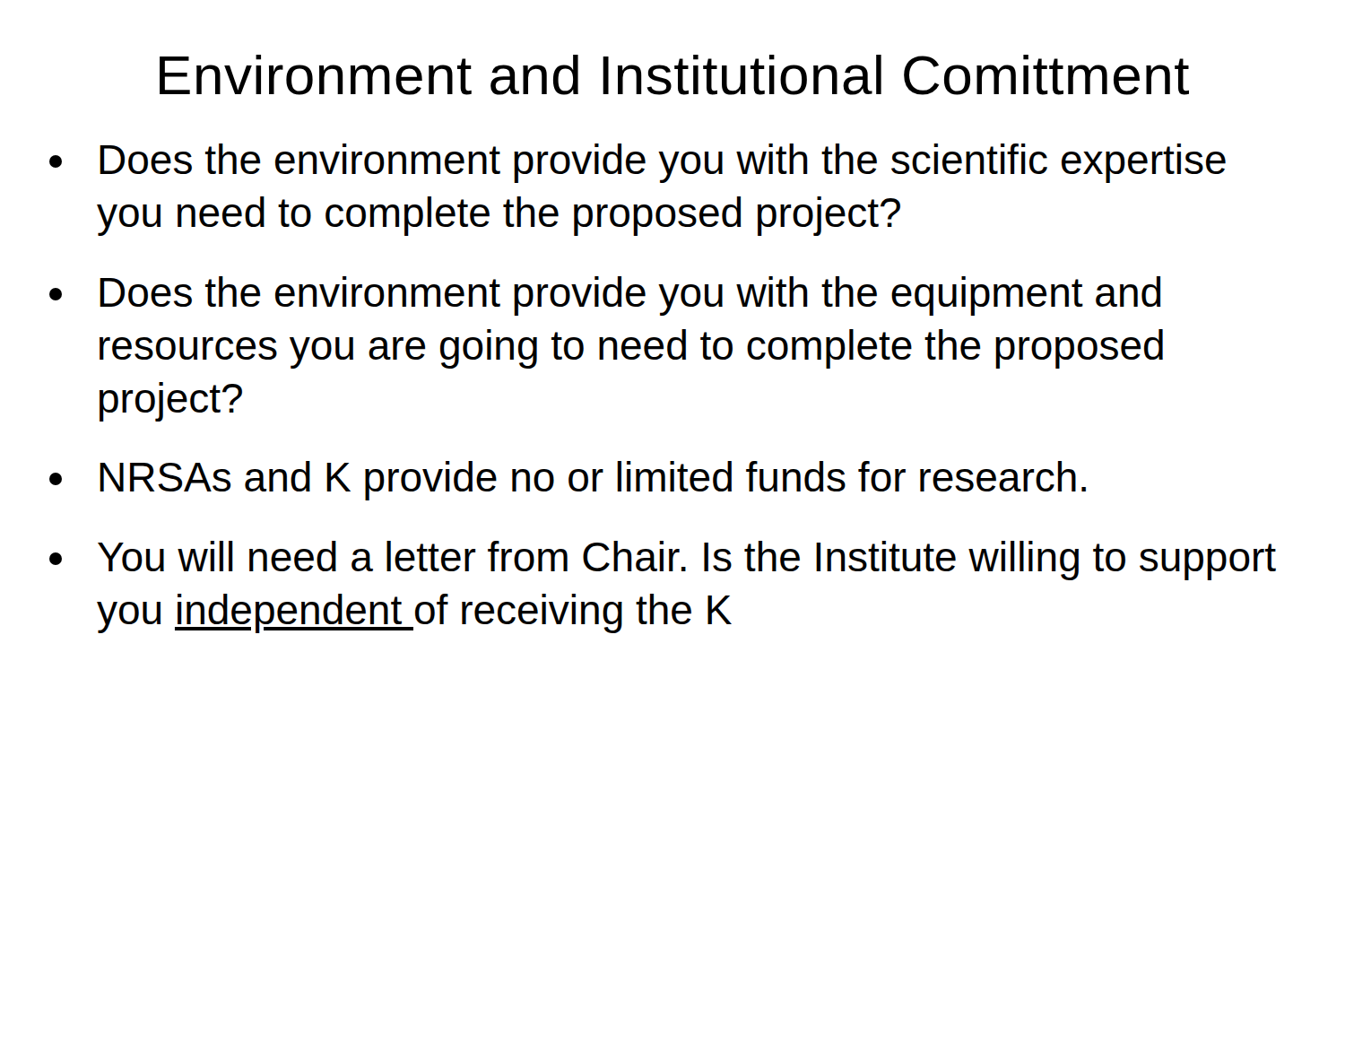Environment and Institutional Comittment
Does the environment provide you with the scientific expertise you need to complete the proposed project?
Does the environment provide you with the equipment and resources you are going to need to complete the proposed project?
NRSAs and K provide no or limited funds for research.
You will need a letter from Chair. Is the Institute willing to support you independent of receiving the K